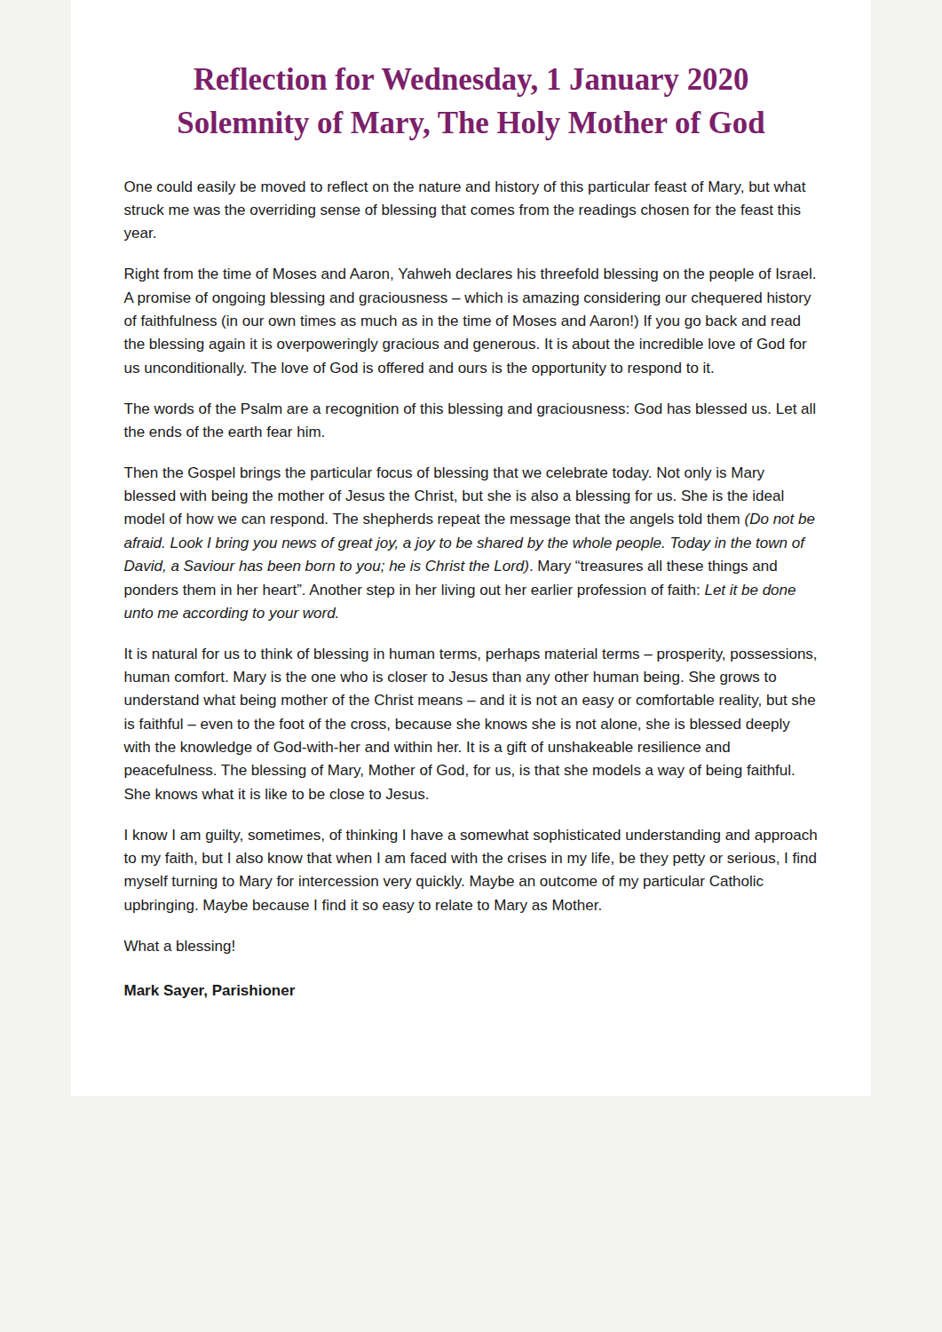Reflection for Wednesday, 1 January 2020
Solemnity of Mary, The Holy Mother of God
One could easily be moved to reflect on the nature and history of this particular feast of Mary, but what struck me was the overriding sense of blessing that comes from the readings chosen for the feast this year.
Right from the time of Moses and Aaron, Yahweh declares his threefold blessing on the people of Israel. A promise of ongoing blessing and graciousness – which is amazing considering our chequered history of faithfulness (in our own times as much as in the time of Moses and Aaron!) If you go back and read the blessing again it is overpoweringly gracious and generous. It is about the incredible love of God for us unconditionally. The love of God is offered and ours is the opportunity to respond to it.
The words of the Psalm are a recognition of this blessing and graciousness: God has blessed us. Let all the ends of the earth fear him.
Then the Gospel brings the particular focus of blessing that we celebrate today. Not only is Mary blessed with being the mother of Jesus the Christ, but she is also a blessing for us. She is the ideal model of how we can respond. The shepherds repeat the message that the angels told them (Do not be afraid. Look I bring you news of great joy, a joy to be shared by the whole people. Today in the town of David, a Saviour has been born to you; he is Christ the Lord). Mary “treasures all these things and ponders them in her heart”. Another step in her living out her earlier profession of faith: Let it be done unto me according to your word.
It is natural for us to think of blessing in human terms, perhaps material terms – prosperity, possessions, human comfort. Mary is the one who is closer to Jesus than any other human being. She grows to understand what being mother of the Christ means – and it is not an easy or comfortable reality, but she is faithful – even to the foot of the cross, because she knows she is not alone, she is blessed deeply with the knowledge of God-with-her and within her. It is a gift of unshakeable resilience and peacefulness. The blessing of Mary, Mother of God, for us, is that she models a way of being faithful. She knows what it is like to be close to Jesus.
I know I am guilty, sometimes, of thinking I have a somewhat sophisticated understanding and approach to my faith, but I also know that when I am faced with the crises in my life, be they petty or serious, I find myself turning to Mary for intercession very quickly. Maybe an outcome of my particular Catholic upbringing. Maybe because I find it so easy to relate to Mary as Mother.
What a blessing!
Mark Sayer, Parishioner